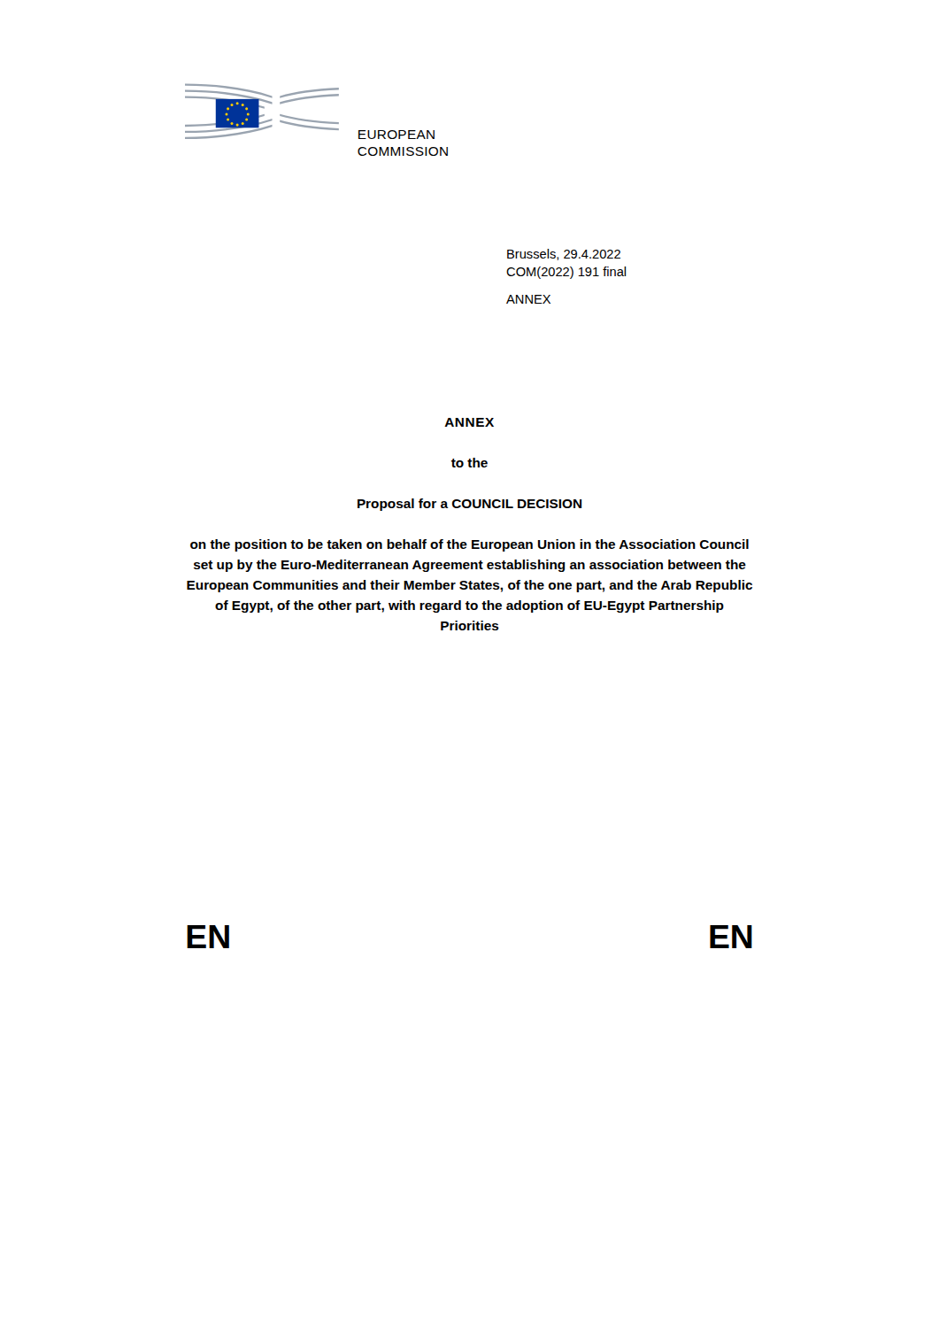EUROPEAN
COMMISSION
Brussels, 29.4.2022
COM(2022) 191 final
ANNEX
ANNEX
to the
Proposal for a COUNCIL DECISION
on the position to be taken on behalf of the European Union in the Association Council set up by the Euro-Mediterranean Agreement establishing an association between the European Communities and their Member States, of the one part, and the Arab Republic of Egypt, of the other part, with regard to the adoption of EU-Egypt Partnership Priorities
EN EN